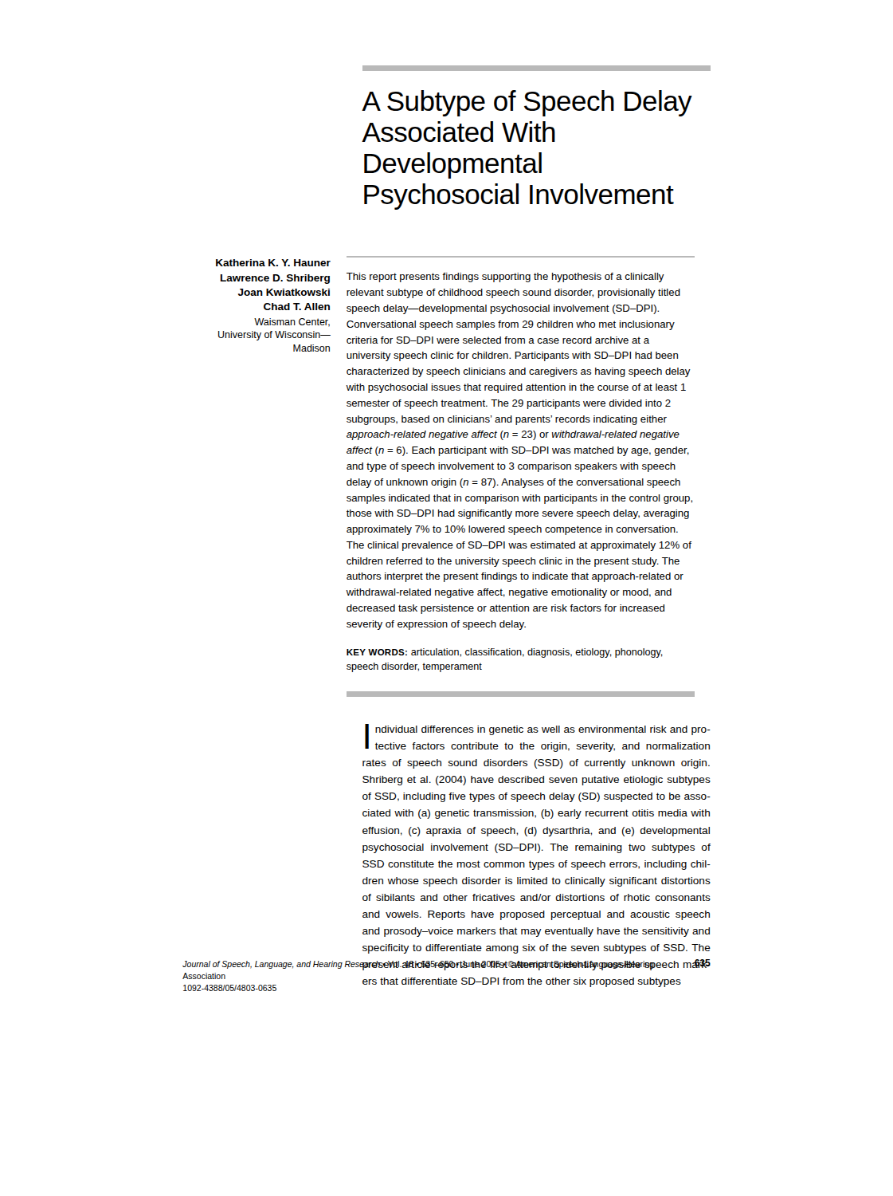A Subtype of Speech Delay
Associated With Developmental
Psychosocial Involvement
Katherina K. Y. Hauner
Lawrence D. Shriberg
Joan Kwiatkowski
Chad T. Allen
Waisman Center,
University of Wisconsin—Madison
This report presents findings supporting the hypothesis of a clinically relevant subtype of childhood speech sound disorder, provisionally titled speech delay—developmental psychosocial involvement (SD–DPI). Conversational speech samples from 29 children who met inclusionary criteria for SD–DPI were selected from a case record archive at a university speech clinic for children. Participants with SD–DPI had been characterized by speech clinicians and caregivers as having speech delay with psychosocial issues that required attention in the course of at least 1 semester of speech treatment. The 29 participants were divided into 2 subgroups, based on clinicians’ and parents’ records indicating either approach-related negative affect (n = 23) or withdrawal-related negative affect (n = 6). Each participant with SD–DPI was matched by age, gender, and type of speech involvement to 3 comparison speakers with speech delay of unknown origin (n = 87). Analyses of the conversational speech samples indicated that in comparison with participants in the control group, those with SD–DPI had significantly more severe speech delay, averaging approximately 7% to 10% lowered speech competence in conversation. The clinical prevalence of SD–DPI was estimated at approximately 12% of children referred to the university speech clinic in the present study. The authors interpret the present findings to indicate that approach-related or withdrawal-related negative affect, negative emotionality or mood, and decreased task persistence or attention are risk factors for increased severity of expression of speech delay.
KEY WORDS: articulation, classification, diagnosis, etiology, phonology, speech disorder, temperament
Individual differences in genetic as well as environmental risk and protective factors contribute to the origin, severity, and normalization rates of speech sound disorders (SSD) of currently unknown origin. Shriberg et al. (2004) have described seven putative etiologic subtypes of SSD, including five types of speech delay (SD) suspected to be associated with (a) genetic transmission, (b) early recurrent otitis media with effusion, (c) apraxia of speech, (d) dysarthria, and (e) developmental psychosocial involvement (SD–DPI). The remaining two subtypes of SSD constitute the most common types of speech errors, including children whose speech disorder is limited to clinically significant distortions of sibilants and other fricatives and/or distortions of rhotic consonants and vowels. Reports have proposed perceptual and acoustic speech and prosody–voice markers that may eventually have the sensitivity and specificity to differentiate among six of the seven subtypes of SSD. The present article reports the first attempt to identify possible speech markers that differentiate SD–DPI from the other six proposed subtypes
635
Journal of Speech, Language, and Hearing Research • Vol. 48 • 635–650 • June 2005 • © American Speech-Language-Hearing Association
1092-4388/05/4803-0635